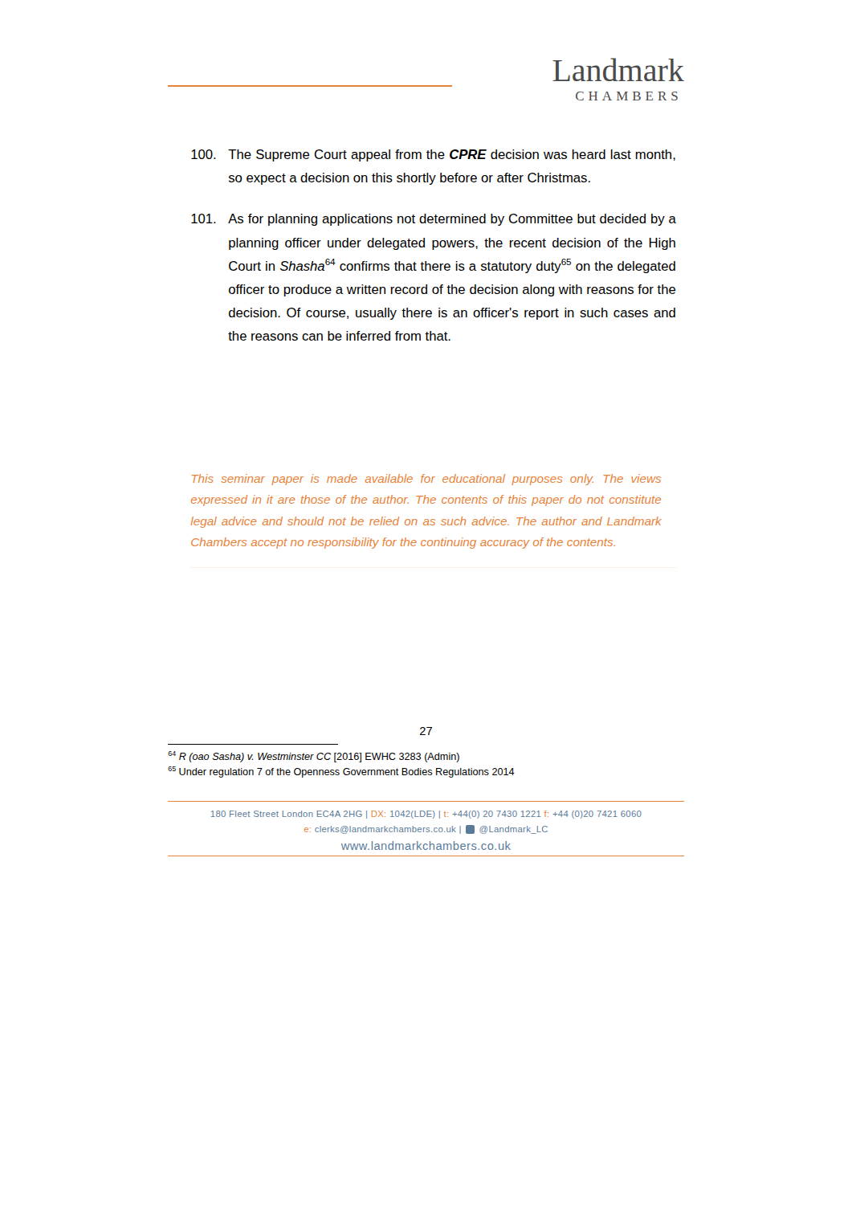Landmark
CHAMBERS
100.
The Supreme Court appeal from the CPRE decision was heard last month, so expect a decision on this shortly before or after Christmas.
101.
As for planning applications not determined by Committee but decided by a planning officer under delegated powers, the recent decision of the High Court in Shasha64 confirms that there is a statutory duty65 on the delegated officer to produce a written record of the decision along with reasons for the decision. Of course, usually there is an officer's report in such cases and the reasons can be inferred from that.
This seminar paper is made available for educational purposes only. The views expressed in it are those of the author. The contents of this paper do not constitute legal advice and should not be relied on as such advice. The author and Landmark Chambers accept no responsibility for the continuing accuracy of the contents.
27
64 R (oao Sasha) v. Westminster CC [2016] EWHC 3283 (Admin)
65 Under regulation 7 of the Openness Government Bodies Regulations 2014
180 Fleet Street London EC4A 2HG | DX: 1042(LDE) | t: +44(0) 20 7430 1221 f: +44 (0)20 7421 6060
e: clerks@landmarkchambers.co.uk | @Landmark_LC
www.landmarkchambers.co.uk